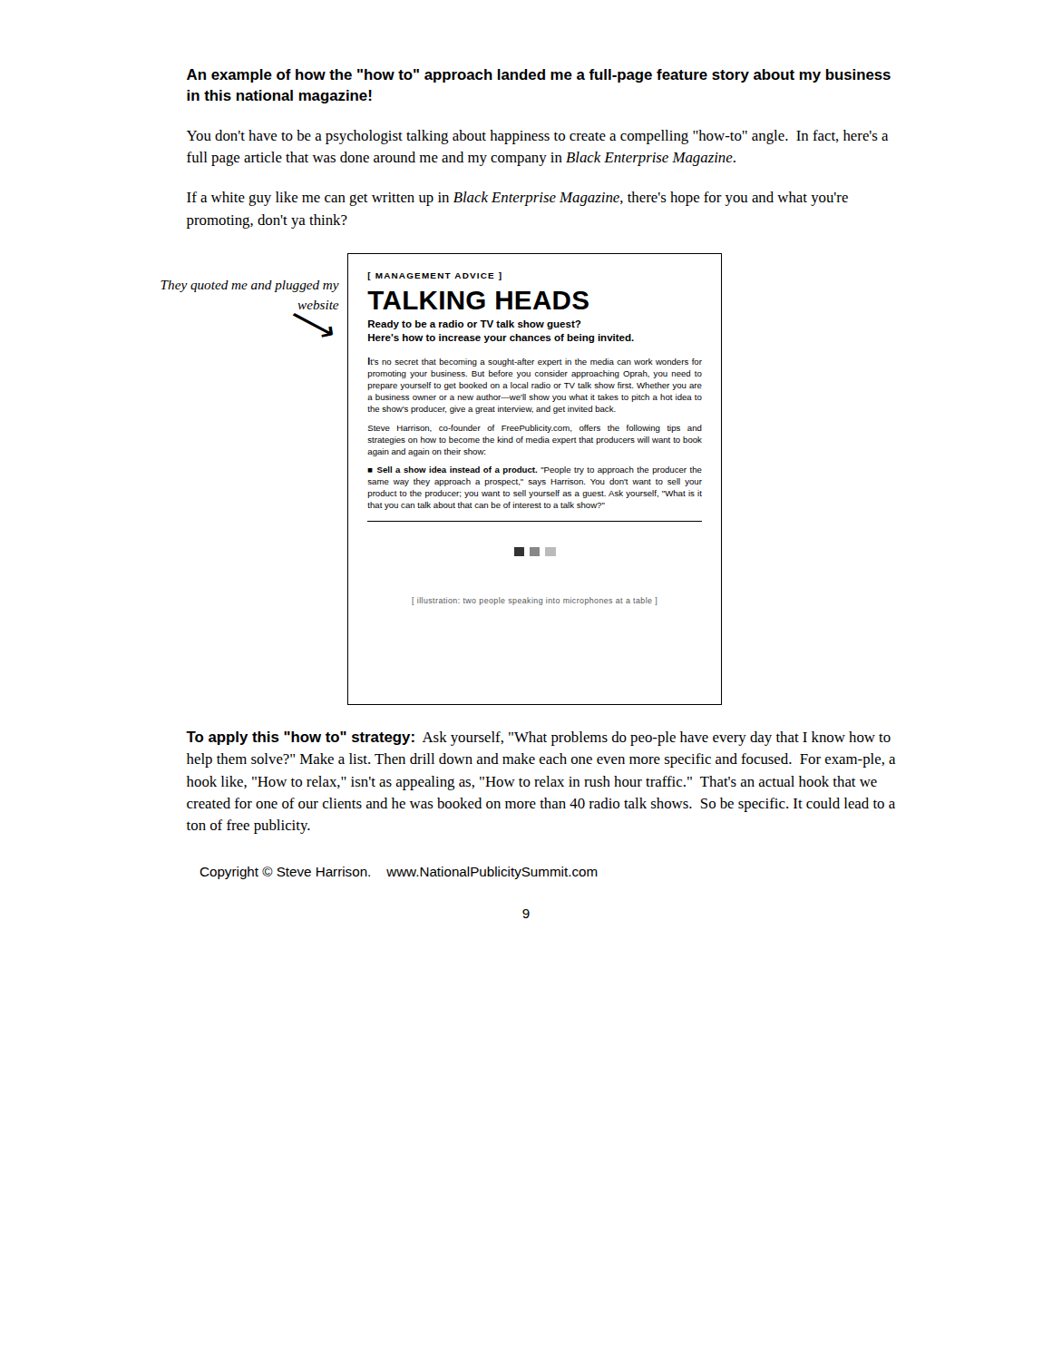An example of how the "how to" approach landed me a full-page feature story about my business in this national magazine!
You don't have to be a psychologist talking about happiness to create a compelling "how-to" angle. In fact, here's a full page article that was done around me and my company in Black Enterprise Magazine.
If a white guy like me can get written up in Black Enterprise Magazine, there's hope for you and what you're promoting, don't ya think?
They quoted me and plugged my website ⟶
[ MANAGEMENT ADVICE ]
TALKING HEADS
Ready to be a radio or TV talk show guest?
Here's how to increase your chances of being invited.
It's no secret that becoming a sought-after expert in the media can work wonders for promoting your business. But before you consider approaching Oprah, you need to prepare yourself to get booked on a local radio or TV talk show first. Whether you are a business owner or a new author—we'll show you what it takes to pitch a hot idea to the show's producer, give a great interview, and get invited back.
Steve Harrison, co-founder of FreePublicity.com, offers the following tips and strategies on how to become the kind of media expert that producers will want to book again and again on their show:
■ Sell a show idea instead of a product. "People try to approach the producer the same way they approach a prospect," says Harrison. You don't want to sell your product to the producer; you want to sell yourself as a guest. Ask yourself, "What is it that you can talk about that can be of interest to a talk show?"
[ illustration: two people speaking into microphones at a table ]
To apply this "how to" strategy: Ask yourself, "What problems do peo-ple have every day that I know how to help them solve?" Make a list. Then drill down and make each one even more specific and focused. For exam-ple, a hook like, "How to relax," isn't as appealing as, "How to relax in rush hour traffic." That's an actual hook that we created for one of our clients and he was booked on more than 40 radio talk shows. So be specific. It could lead to a ton of free publicity.
Copyright © Steve Harrison. www.NationalPublicitySummit.com
9